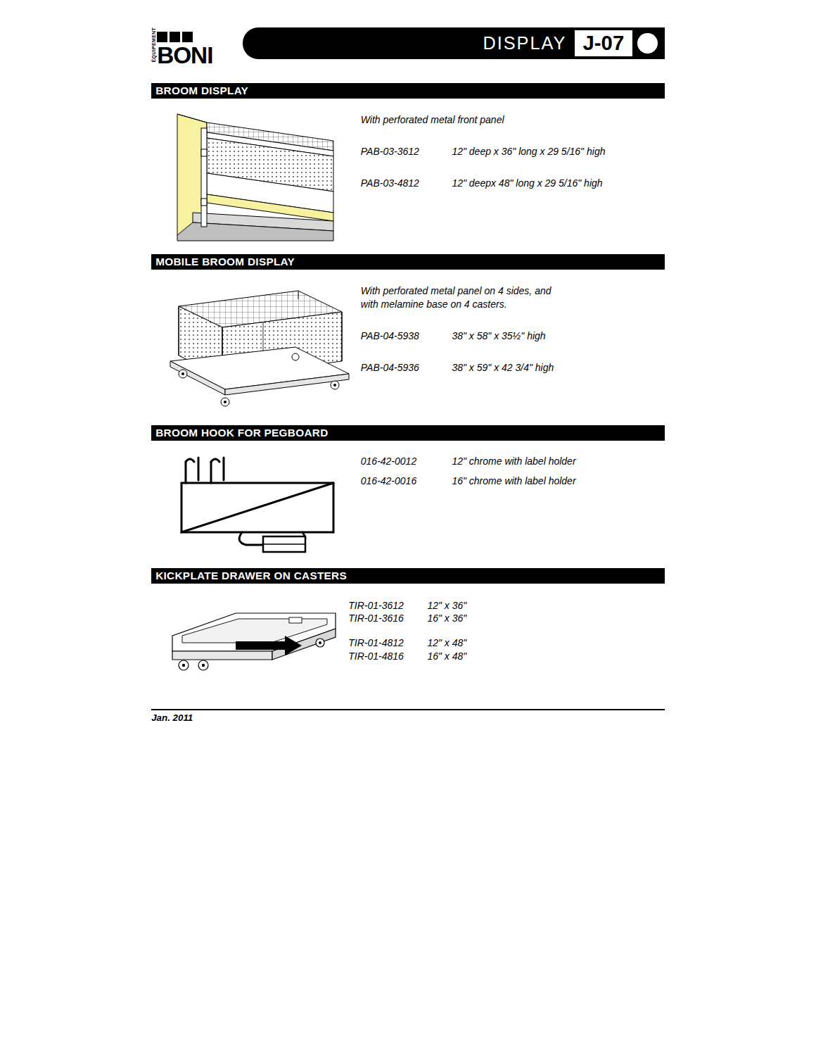ÉQUIPEMENT
BONI
DISPLAY J-07
BROOM DISPLAY
With perforated metal front panel
PAB-03-3612
12" deep x 36" long x 29 5/16" high
PAB-03-4812
12" deepx 48" long x 29 5/16" high
MOBILE BROOM DISPLAY
With perforated metal panel on 4 sides, and
with melamine base on 4 casters.
PAB-04-5938
38" x 58" x 35½" high
PAB-04-5936
38" x 59" x 42 3/4" high
BROOM HOOK FOR PEGBOARD
016-42-0012
12" chrome with label holder
016-42-0016
16" chrome with label holder
KICKPLATE DRAWER ON CASTERS
| TIR-01-3612 | 12" x 36" |
| TIR-01-3616 | 16" x 36" |
| TIR-01-4812 | 12" x 48" |
| TIR-01-4816 | 16" x 48" |
Jan. 2011